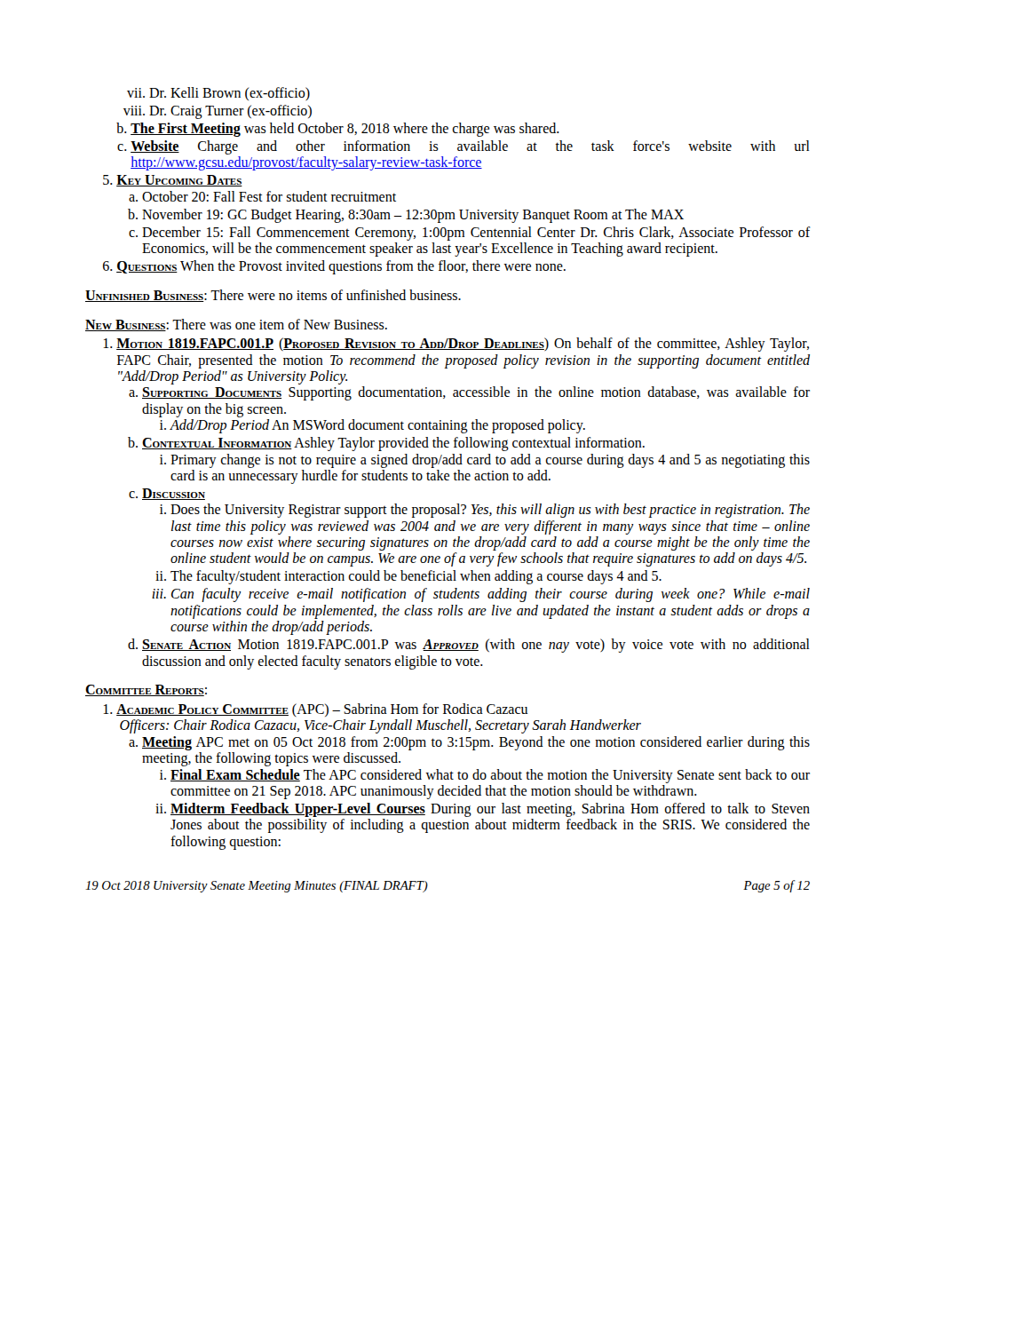Dr. Kelli Brown (ex-officio)
Dr. Craig Turner (ex-officio)
The First Meeting was held October 8, 2018 where the charge was shared.
Website Charge and other information is available at the task force's website with url http://www.gcsu.edu/provost/faculty-salary-review-task-force
Key Upcoming Dates
October 20: Fall Fest for student recruitment
November 19: GC Budget Hearing, 8:30am – 12:30pm University Banquet Room at The MAX
December 15: Fall Commencement Ceremony, 1:00pm Centennial Center Dr. Chris Clark, Associate Professor of Economics, will be the commencement speaker as last year's Excellence in Teaching award recipient.
Questions When the Provost invited questions from the floor, there were none.
Unfinished Business: There were no items of unfinished business.
New Business: There was one item of New Business.
Motion 1819.FAPC.001.P (Proposed Revision to Add/Drop Deadlines) On behalf of the committee, Ashley Taylor, FAPC Chair, presented the motion To recommend the proposed policy revision in the supporting document entitled "Add/Drop Period" as University Policy.
Supporting Documents Supporting documentation, accessible in the online motion database, was available for display on the big screen.
Add/Drop Period An MSWord document containing the proposed policy.
Contextual Information Ashley Taylor provided the following contextual information.
Primary change is not to require a signed drop/add card to add a course during days 4 and 5 as negotiating this card is an unnecessary hurdle for students to take the action to add.
Discussion
Does the University Registrar support the proposal? Yes, this will align us with best practice in registration. The last time this policy was reviewed was 2004 and we are very different in many ways since that time – online courses now exist where securing signatures on the drop/add card to add a course might be the only time the online student would be on campus. We are one of a very few schools that require signatures to add on days 4/5.
The faculty/student interaction could be beneficial when adding a course days 4 and 5.
Can faculty receive e-mail notification of students adding their course during week one? While e-mail notifications could be implemented, the class rolls are live and updated the instant a student adds or drops a course within the drop/add periods.
Senate Action Motion 1819.FAPC.001.P was Approved (with one nay vote) by voice vote with no additional discussion and only elected faculty senators eligible to vote.
Committee Reports:
Academic Policy Committee (APC) – Sabrina Hom for Rodica Cazacu
Officers: Chair Rodica Cazacu, Vice-Chair Lyndall Muschell, Secretary Sarah Handwerker
Meeting APC met on 05 Oct 2018 from 2:00pm to 3:15pm. Beyond the one motion considered earlier during this meeting, the following topics were discussed.
Final Exam Schedule The APC considered what to do about the motion the University Senate sent back to our committee on 21 Sep 2018. APC unanimously decided that the motion should be withdrawn.
Midterm Feedback Upper-Level Courses During our last meeting, Sabrina Hom offered to talk to Steven Jones about the possibility of including a question about midterm feedback in the SRIS. We considered the following question:
19 Oct 2018 University Senate Meeting Minutes (FINAL DRAFT) Page 5 of 12